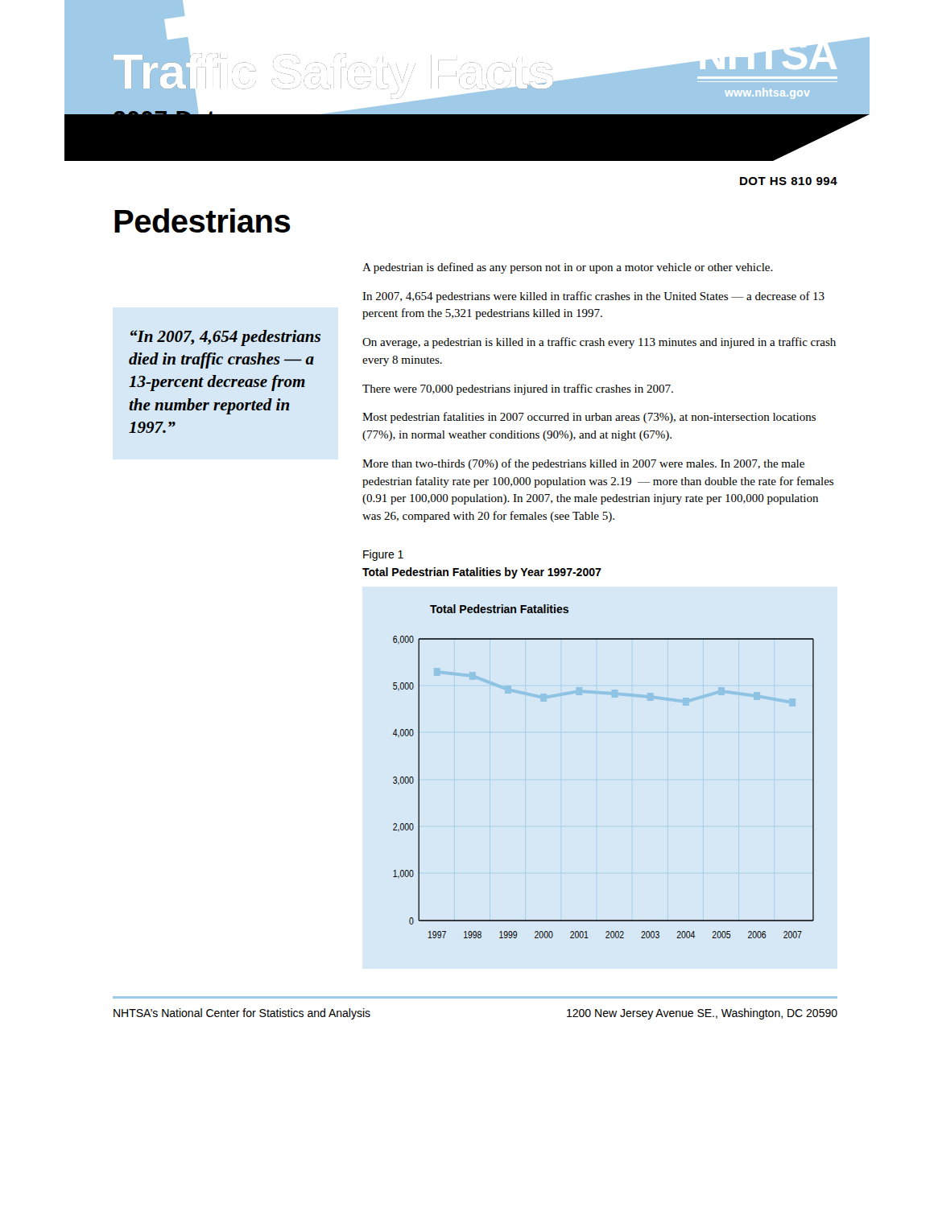Traffic Safety Facts
2007 Data
★★★★★
NHTSA
www.nhtsa.gov
DOT HS 810 994
Pedestrians
“In 2007, 4,654 pedestrians died in traffic crashes — a 13-percent decrease from the number reported in 1997.”
A pedestrian is defined as any person not in or upon a motor vehicle or other vehicle.
In 2007, 4,654 pedestrians were killed in traffic crashes in the United States — a decrease of 13 percent from the 5,321 pedestrians killed in 1997.
On average, a pedestrian is killed in a traffic crash every 113 minutes and injured in a traffic crash every 8 minutes.
There were 70,000 pedestrians injured in traffic crashes in 2007.
Most pedestrian fatalities in 2007 occurred in urban areas (73%), at non-intersection locations (77%), in normal weather conditions (90%), and at night (67%).
More than two-thirds (70%) of the pedestrians killed in 2007 were males. In 2007, the male pedestrian fatality rate per 100,000 population was 2.19 — more than double the rate for females (0.91 per 100,000 population). In 2007, the male pedestrian injury rate per 100,000 population was 26, compared with 20 for females (see Table 5).
Figure 1 Total Pedestrian Fatalities by Year 1997-2007
Total Pedestrian Fatalities
6,000 5,000 4,000 3,000 2,000 1,000 0 1997 1998 1999 2000 2001 2002 2003 2004 2005 2006 2007
NHTSA’s National Center for Statistics and Analysis
1200 New Jersey Avenue SE., Washington, DC 20590